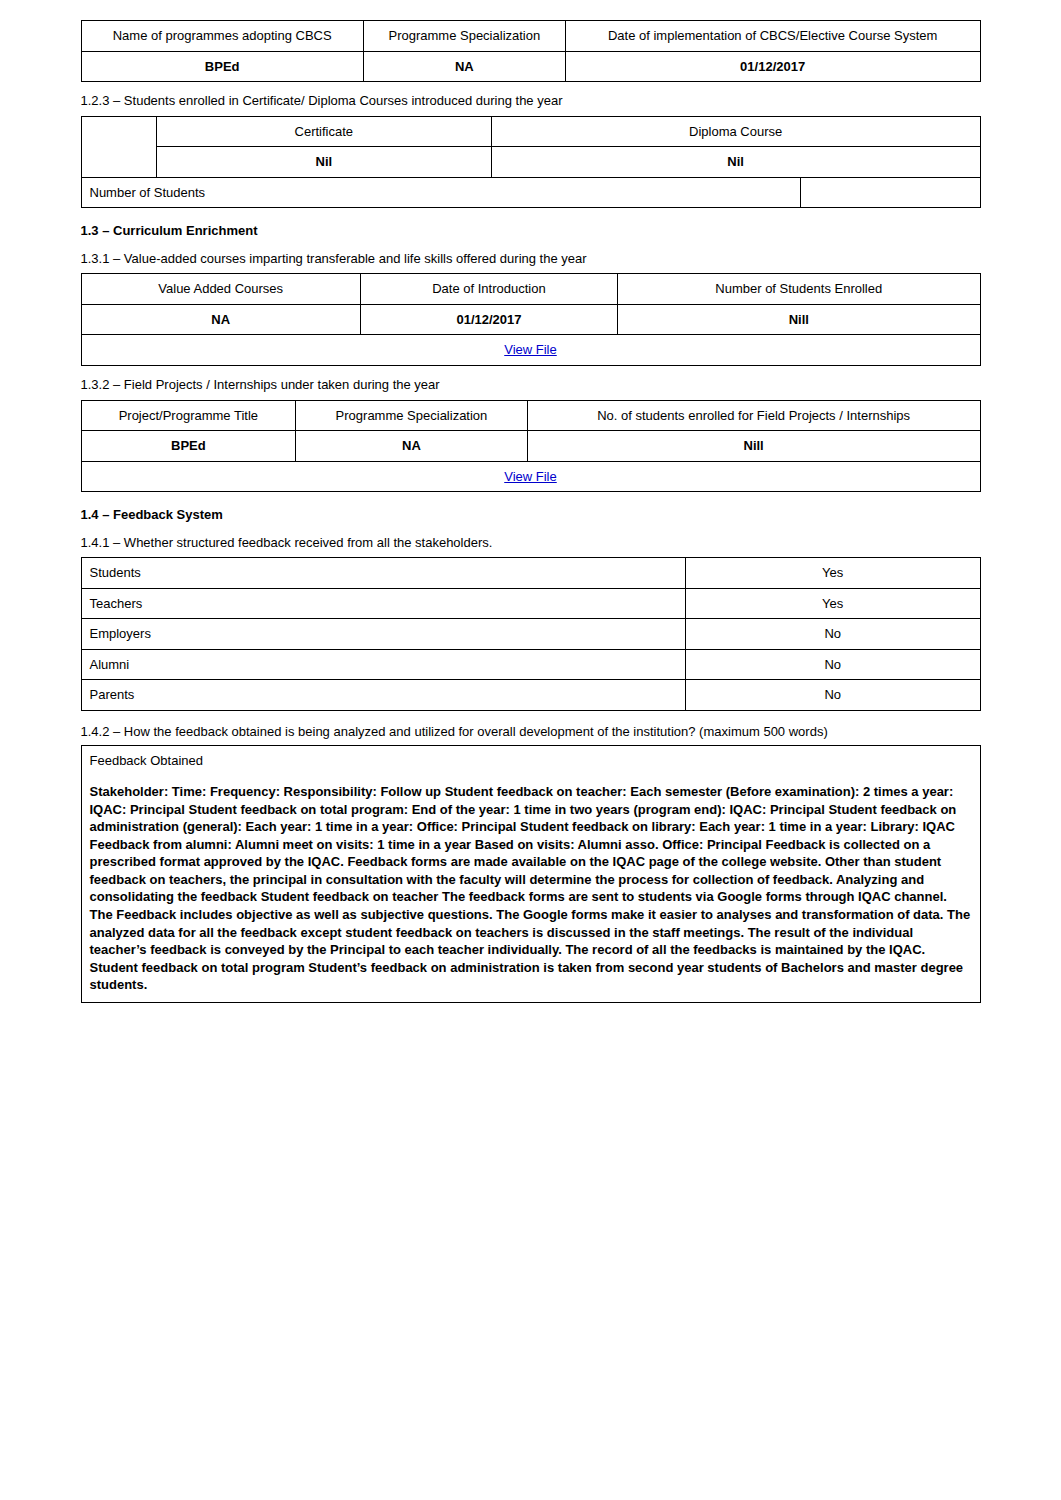| Name of programmes adopting CBCS | Programme Specialization | Date of implementation of CBCS/Elective Course System |
| BPEd | NA | 01/12/2017 |
1.2.3 – Students enrolled in Certificate/ Diploma Courses introduced during the year
| | Certificate | Diploma Course |
| Nil | Nil |
| Number of Students | | |
1.3 – Curriculum Enrichment
1.3.1 – Value-added courses imparting transferable and life skills offered during the year
| Value Added Courses | Date of Introduction | Number of Students Enrolled |
| NA | 01/12/2017 | Nill |
| View File |
1.3.2 – Field Projects / Internships under taken during the year
| Project/Programme Title | Programme Specialization | No. of students enrolled for Field Projects / Internships |
| BPEd | NA | Nill |
| View File |
1.4 – Feedback System
1.4.1 – Whether structured feedback received from all the stakeholders.
| Students | Yes |
| Teachers | Yes |
| Employers | No |
| Alumni | No |
| Parents | No |
1.4.2 – How the feedback obtained is being analyzed and utilized for overall development of the institution? (maximum 500 words)
Feedback Obtained
Stakeholder: Time: Frequency: Responsibility: Follow up Student feedback on teacher: Each semester (Before examination): 2 times a year: IQAC: Principal Student feedback on total program: End of the year: 1 time in two years (program end): IQAC: Principal Student feedback on administration (general): Each year: 1 time in a year: Office: Principal Student feedback on library: Each year: 1 time in a year: Library: IQAC Feedback from alumni: Alumni meet on visits: 1 time in a year Based on visits: Alumni asso. Office: Principal Feedback is collected on a prescribed format approved by the IQAC. Feedback forms are made available on the IQAC page of the college website. Other than student feedback on teachers, the principal in consultation with the faculty will determine the process for collection of feedback. Analyzing and consolidating the feedback Student feedback on teacher The feedback forms are sent to students via Google forms through IQAC channel. The Feedback includes objective as well as subjective questions. The Google forms make it easier to analyses and transformation of data. The analyzed data for all the feedback except student feedback on teachers is discussed in the staff meetings. The result of the individual teacher’s feedback is conveyed by the Principal to each teacher individually. The record of all the feedbacks is maintained by the IQAC. Student feedback on total program Student’s feedback on administration is taken from second year students of Bachelors and master degree students.